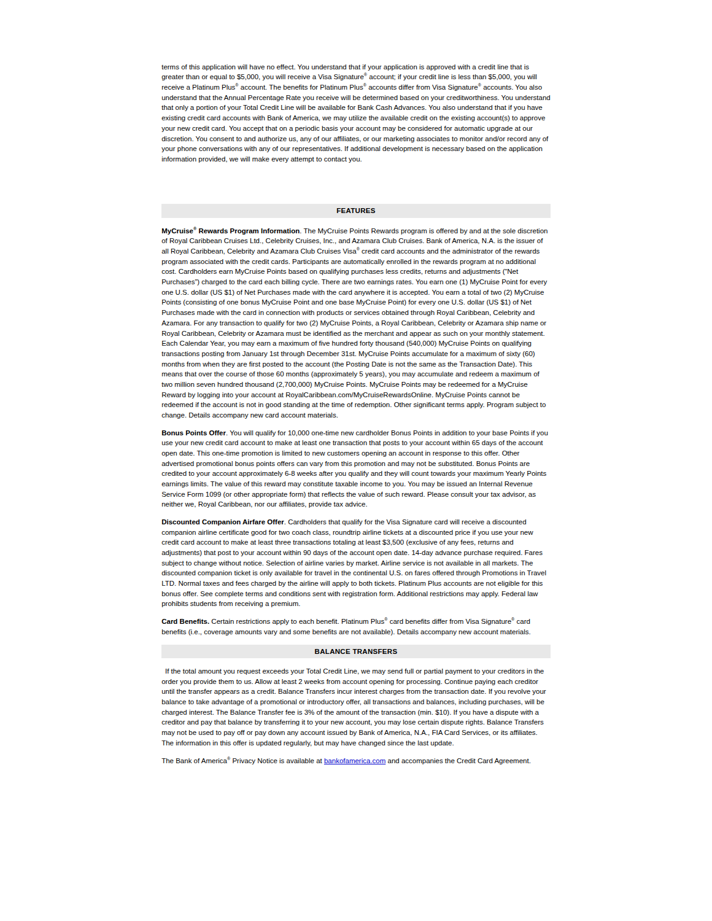terms of this application will have no effect. You understand that if your application is approved with a credit line that is greater than or equal to $5,000, you will receive a Visa Signature® account; if your credit line is less than $5,000, you will receive a Platinum Plus® account. The benefits for Platinum Plus® accounts differ from Visa Signature® accounts. You also understand that the Annual Percentage Rate you receive will be determined based on your creditworthiness. You understand that only a portion of your Total Credit Line will be available for Bank Cash Advances. You also understand that if you have existing credit card accounts with Bank of America, we may utilize the available credit on the existing account(s) to approve your new credit card. You accept that on a periodic basis your account may be considered for automatic upgrade at our discretion. You consent to and authorize us, any of our affiliates, or our marketing associates to monitor and/or record any of your phone conversations with any of our representatives. If additional development is necessary based on the application information provided, we will make every attempt to contact you.
FEATURES
MyCruise® Rewards Program Information. The MyCruise Points Rewards program is offered by and at the sole discretion of Royal Caribbean Cruises Ltd., Celebrity Cruises, Inc., and Azamara Club Cruises. Bank of America, N.A. is the issuer of all Royal Caribbean, Celebrity and Azamara Club Cruises Visa® credit card accounts and the administrator of the rewards program associated with the credit cards. Participants are automatically enrolled in the rewards program at no additional cost. Cardholders earn MyCruise Points based on qualifying purchases less credits, returns and adjustments (“Net Purchases”) charged to the card each billing cycle. There are two earnings rates. You earn one (1) MyCruise Point for every one U.S. dollar (US $1) of Net Purchases made with the card anywhere it is accepted. You earn a total of two (2) MyCruise Points (consisting of one bonus MyCruise Point and one base MyCruise Point) for every one U.S. dollar (US $1) of Net Purchases made with the card in connection with products or services obtained through Royal Caribbean, Celebrity and Azamara. For any transaction to qualify for two (2) MyCruise Points, a Royal Caribbean, Celebrity or Azamara ship name or Royal Caribbean, Celebrity or Azamara must be identified as the merchant and appear as such on your monthly statement. Each Calendar Year, you may earn a maximum of five hundred forty thousand (540,000) MyCruise Points on qualifying transactions posting from January 1st through December 31st. MyCruise Points accumulate for a maximum of sixty (60) months from when they are first posted to the account (the Posting Date is not the same as the Transaction Date). This means that over the course of those 60 months (approximately 5 years), you may accumulate and redeem a maximum of two million seven hundred thousand (2,700,000) MyCruise Points. MyCruise Points may be redeemed for a MyCruise Reward by logging into your account at RoyalCaribbean.com/MyCruiseRewardsOnline. MyCruise Points cannot be redeemed if the account is not in good standing at the time of redemption. Other significant terms apply. Program subject to change. Details accompany new card account materials.
Bonus Points Offer. You will qualify for 10,000 one-time new cardholder Bonus Points in addition to your base Points if you use your new credit card account to make at least one transaction that posts to your account within 65 days of the account open date. This one-time promotion is limited to new customers opening an account in response to this offer. Other advertised promotional bonus points offers can vary from this promotion and may not be substituted. Bonus Points are credited to your account approximately 6-8 weeks after you qualify and they will count towards your maximum Yearly Points earnings limits. The value of this reward may constitute taxable income to you. You may be issued an Internal Revenue Service Form 1099 (or other appropriate form) that reflects the value of such reward. Please consult your tax advisor, as neither we, Royal Caribbean, nor our affiliates, provide tax advice.
Discounted Companion Airfare Offer. Cardholders that qualify for the Visa Signature card will receive a discounted companion airline certificate good for two coach class, roundtrip airline tickets at a discounted price if you use your new credit card account to make at least three transactions totaling at least $3,500 (exclusive of any fees, returns and adjustments) that post to your account within 90 days of the account open date. 14-day advance purchase required. Fares subject to change without notice. Selection of airline varies by market. Airline service is not available in all markets. The discounted companion ticket is only available for travel in the continental U.S. on fares offered through Promotions in Travel LTD. Normal taxes and fees charged by the airline will apply to both tickets. Platinum Plus accounts are not eligible for this bonus offer. See complete terms and conditions sent with registration form. Additional restrictions may apply. Federal law prohibits students from receiving a premium.
Card Benefits. Certain restrictions apply to each benefit. Platinum Plus® card benefits differ from Visa Signature® card benefits (i.e., coverage amounts vary and some benefits are not available). Details accompany new account materials.
BALANCE TRANSFERS
If the total amount you request exceeds your Total Credit Line, we may send full or partial payment to your creditors in the order you provide them to us. Allow at least 2 weeks from account opening for processing. Continue paying each creditor until the transfer appears as a credit. Balance Transfers incur interest charges from the transaction date. If you revolve your balance to take advantage of a promotional or introductory offer, all transactions and balances, including purchases, will be charged interest. The Balance Transfer fee is 3% of the amount of the transaction (min. $10). If you have a dispute with a creditor and pay that balance by transferring it to your new account, you may lose certain dispute rights. Balance Transfers may not be used to pay off or pay down any account issued by Bank of America, N.A., FIA Card Services, or its affiliates.
The information in this offer is updated regularly, but may have changed since the last update.
The Bank of America® Privacy Notice is available at bankofamerica.com and accompanies the Credit Card Agreement.